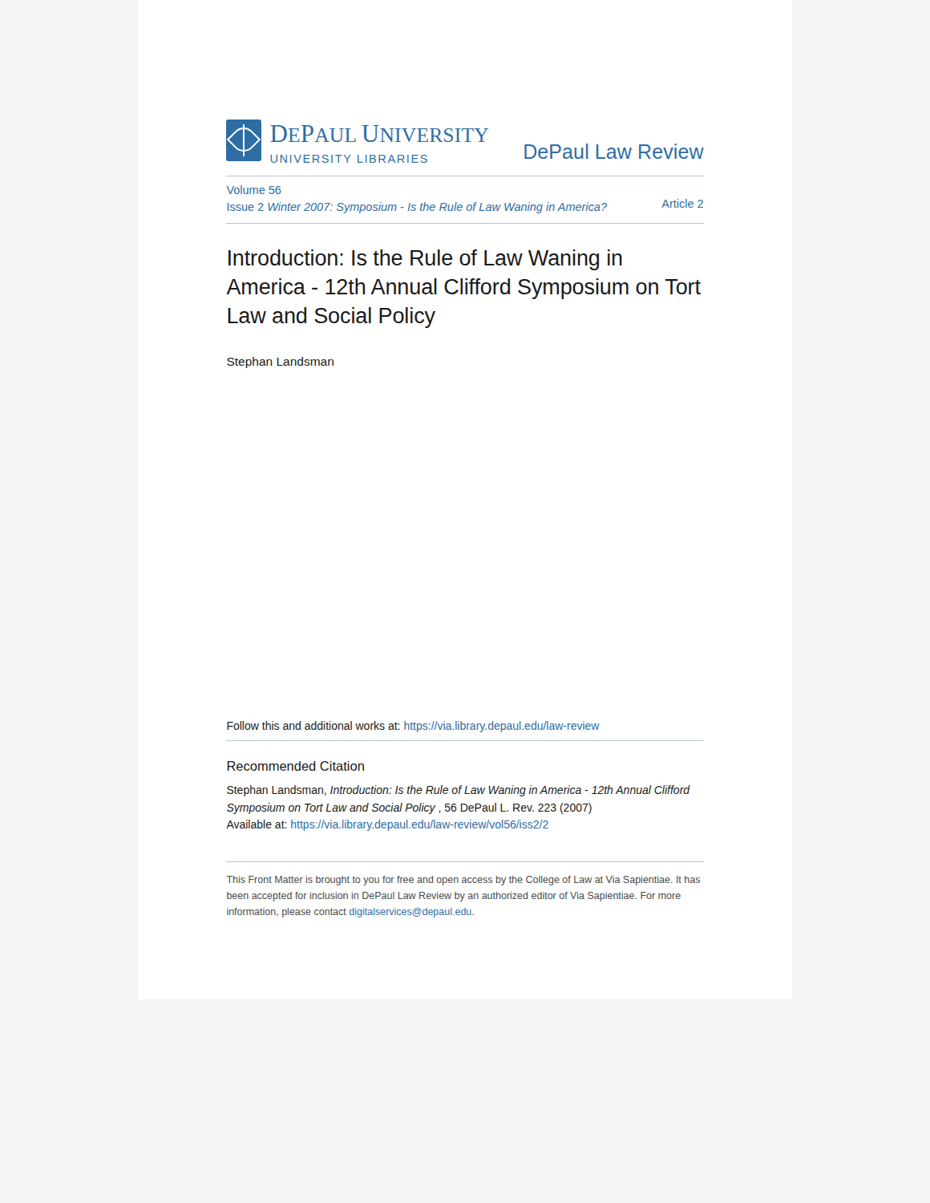DEPAUL UNIVERSITY
UNIVERSITY LIBRARIES
DePaul Law Review
Volume 56
Issue 2 Winter 2007: Symposium - Is the Rule of Law Waning in America?
Article 2
Introduction: Is the Rule of Law Waning in America - 12th Annual Clifford Symposium on Tort Law and Social Policy
Stephan Landsman
Follow this and additional works at: https://via.library.depaul.edu/law-review
Recommended Citation
Stephan Landsman, Introduction: Is the Rule of Law Waning in America - 12th Annual Clifford Symposium on Tort Law and Social Policy , 56 DePaul L. Rev. 223 (2007)
Available at: https://via.library.depaul.edu/law-review/vol56/iss2/2
This Front Matter is brought to you for free and open access by the College of Law at Via Sapientiae. It has been accepted for inclusion in DePaul Law Review by an authorized editor of Via Sapientiae. For more information, please contact digitalservices@depaul.edu.